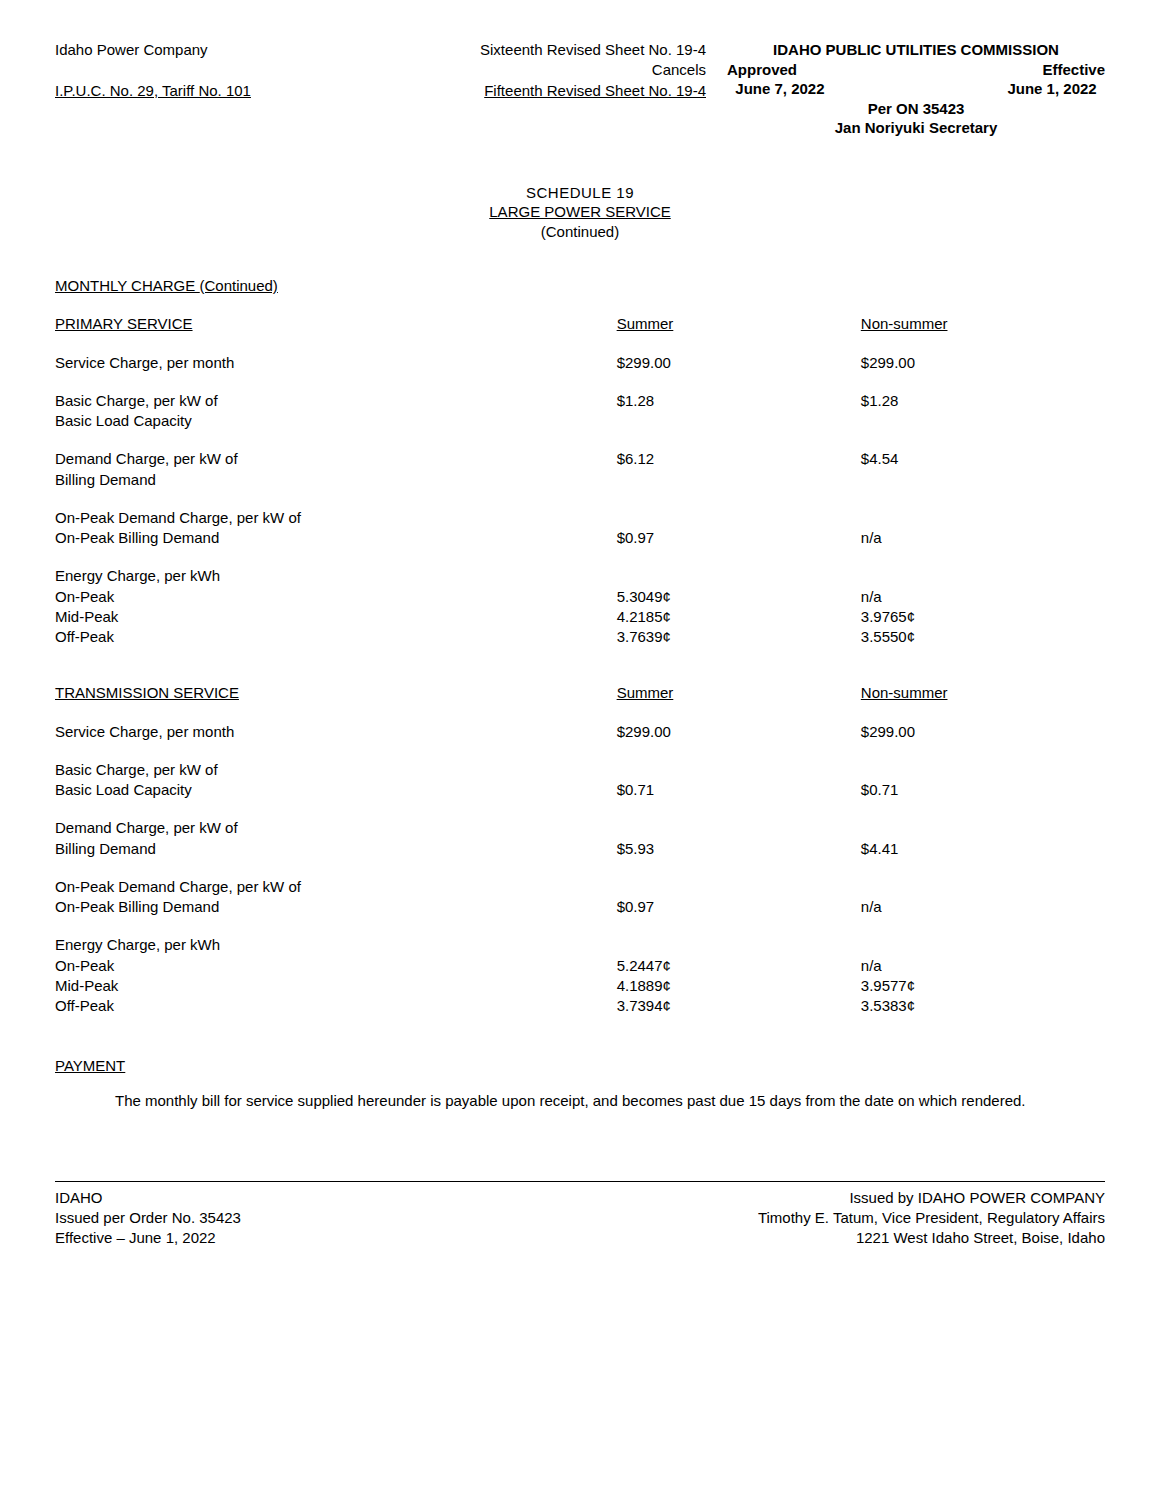Idaho Power Company Sixteenth Revised Sheet No. 19-4
Cancels
I.P.U.C. No. 29, Tariff No. 101 Fifteenth Revised Sheet No. 19-4
IDAHO PUBLIC UTILITIES COMMISSION
Approved Effective
June 7, 2022 June 1, 2022
Per ON 35423
Jan Noriyuki Secretary
SCHEDULE 19
LARGE POWER SERVICE
(Continued)
MONTHLY CHARGE (Continued)
| PRIMARY SERVICE | Summer | Non-summer |
| Service Charge, per month | $299.00 | $299.00 |
| Basic Charge, per kW of | $1.28 | $1.28 |
| Basic Load Capacity | | |
| Demand Charge, per kW of | $6.12 | $4.54 |
| Billing Demand | | |
| On-Peak Demand Charge, per kW of | | |
| On-Peak Billing Demand | $0.97 | n/a |
| Energy Charge, per kWh | | |
| On-Peak | 5.3049¢ | n/a |
| Mid-Peak | 4.2185¢ | 3.9765¢ |
| Off-Peak | 3.7639¢ | 3.5550¢ |
| TRANSMISSION SERVICE | Summer | Non-summer |
| Service Charge, per month | $299.00 | $299.00 |
| Basic Charge, per kW of | | |
| Basic Load Capacity | $0.71 | $0.71 |
| Demand Charge, per kW of | | |
| Billing Demand | $5.93 | $4.41 |
| On-Peak Demand Charge, per kW of | | |
| On-Peak Billing Demand | $0.97 | n/a |
| Energy Charge, per kWh | | |
| On-Peak | 5.2447¢ | n/a |
| Mid-Peak | 4.1889¢ | 3.9577¢ |
| Off-Peak | 3.7394¢ | 3.5383¢ |
PAYMENT
The monthly bill for service supplied hereunder is payable upon receipt, and becomes past due 15 days from the date on which rendered.
IDAHO
Issued per Order No. 35423
Effective – June 1, 2022
Issued by IDAHO POWER COMPANY
Timothy E. Tatum, Vice President, Regulatory Affairs
1221 West Idaho Street, Boise, Idaho